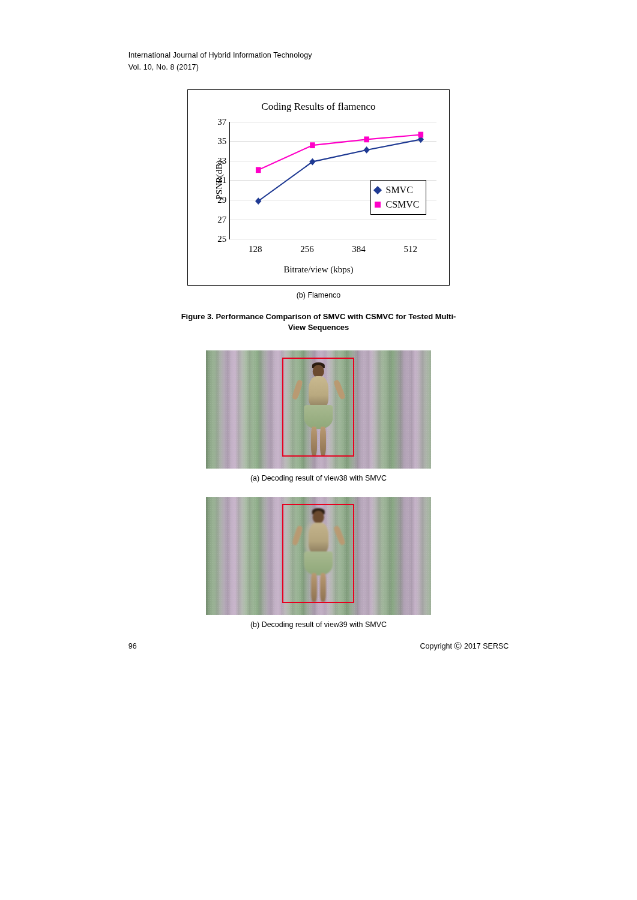International Journal of Hybrid Information Technology
Vol. 10, No. 8 (2017)
Coding Results of flamenco
37
35
33
31
29
27
25
PSNR(dB)
SMVC
CSMVC
128256384512
Bitrate/view (kbps)
(b) Flamenco
Figure 3. Performance Comparison of SMVC with CSMVC for Tested Multi-
View Sequences
(a) Decoding result of view38 with SMVC
(b) Decoding result of view39 with SMVC
96
Copyright Ⓒ 2017 SERSC